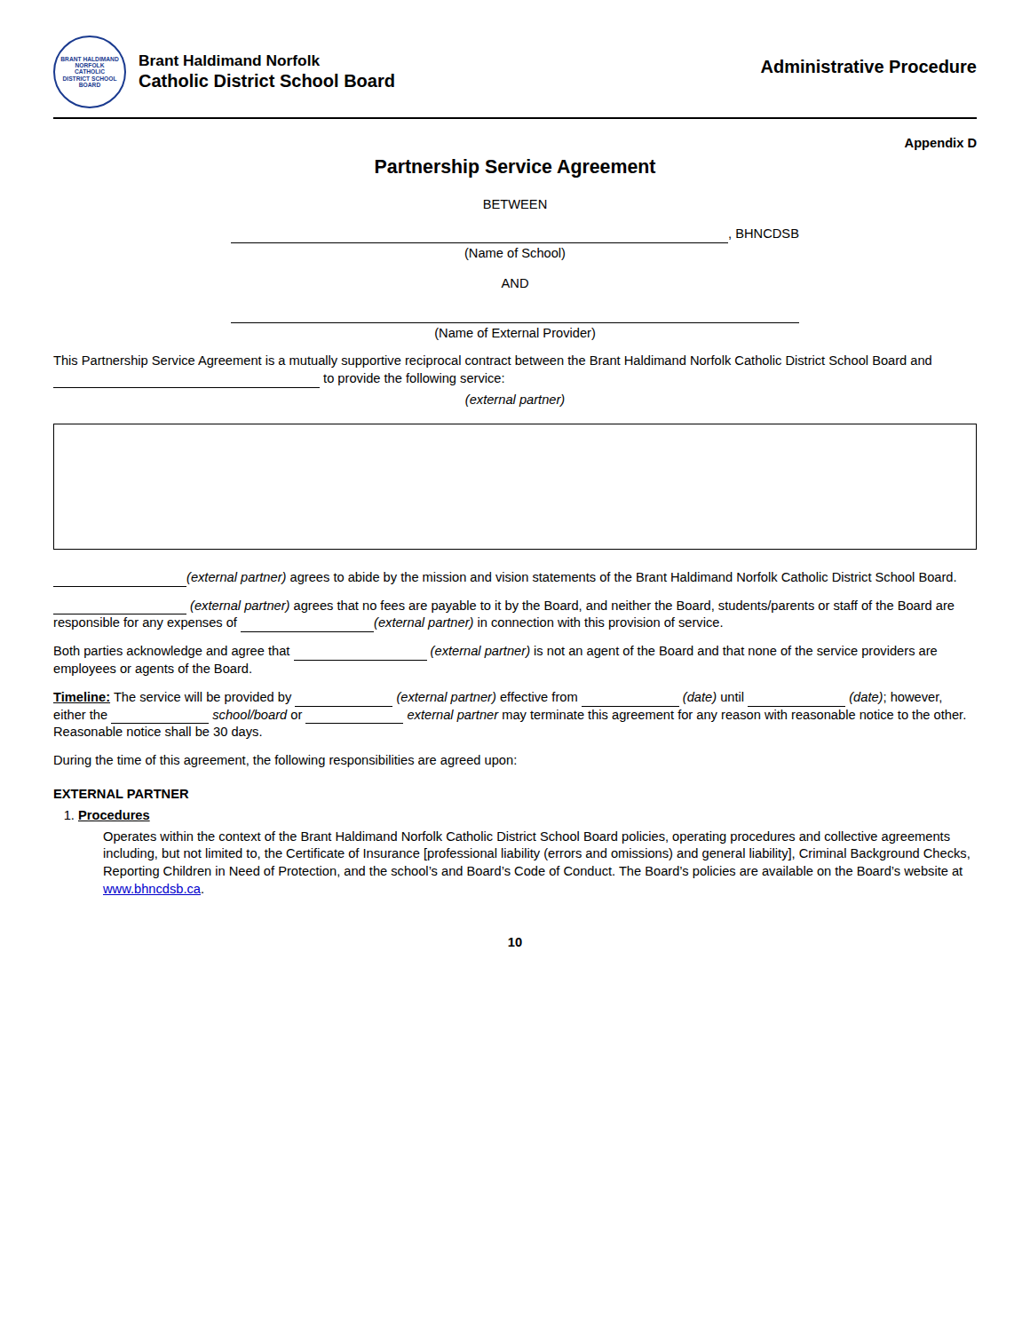BRANT HALDIMAND NORFOLK
CATHOLIC
DISTRICT SCHOOL BOARD
Brant Haldimand Norfolk
Catholic District School Board
Administrative Procedure
Appendix D
Partnership Service Agreement
BETWEEN
, BHNCDSB
(Name of School)
AND
(Name of External Provider)
This Partnership Service Agreement is a mutually supportive reciprocal contract between the Brant Haldimand Norfolk Catholic District School Board and to provide the following service:
(external partner)
(external partner) agrees to abide by the mission and vision statements of the Brant Haldimand Norfolk Catholic District School Board.
(external partner) agrees that no fees are payable to it by the Board, and neither the Board, students/parents or staff of the Board are responsible for any expenses of (external partner) in connection with this provision of service.
Both parties acknowledge and agree that (external partner) is not an agent of the Board and that none of the service providers are employees or agents of the Board.
Timeline: The service will be provided by (external partner) effective from (date) until (date); however, either the school/board or external partner may terminate this agreement for any reason with reasonable notice to the other. Reasonable notice shall be 30 days.
During the time of this agreement, the following responsibilities are agreed upon:
EXTERNAL PARTNER
Procedures
Operates within the context of the Brant Haldimand Norfolk Catholic District School Board policies, operating procedures and collective agreements including, but not limited to, the Certificate of Insurance [professional liability (errors and omissions) and general liability], Criminal Background Checks, Reporting Children in Need of Protection, and the school’s and Board’s Code of Conduct. The Board’s policies are available on the Board’s website at www.bhncdsb.ca.
10